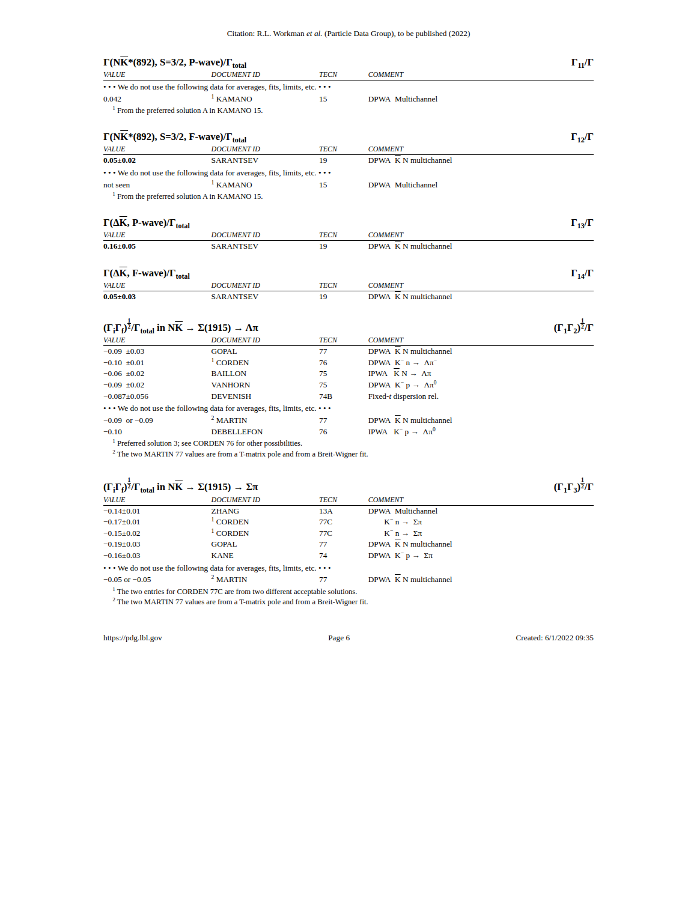Citation: R.L. Workman et al. (Particle Data Group), to be published (2022)
Γ(NK*(892), S=3/2, P-wave)/Γtotal Γ11/Γ
| VALUE | DOCUMENT ID | TECN | COMMENT |
| --- | --- | --- | --- |
| • • • We do not use the following data for averages, fits, limits, etc. • • • |
| 0.042 | 1 KAMANO | 15 | DPWA Multichannel |
1 From the preferred solution A in KAMANO 15.
Γ(NK*(892), S=3/2, F-wave)/Γtotal Γ12/Γ
| VALUE | DOCUMENT ID | TECN | COMMENT |
| --- | --- | --- | --- |
| 0.05±0.02 | SARANTSEV | 19 | DPWA K N multichannel |
| • • • We do not use the following data for averages, fits, limits, etc. • • • |
| not seen | 1 KAMANO | 15 | DPWA Multichannel |
1 From the preferred solution A in KAMANO 15.
Γ(ΔK, P-wave)/Γtotal Γ13/Γ
| VALUE | DOCUMENT ID | TECN | COMMENT |
| --- | --- | --- | --- |
| 0.16±0.05 | SARANTSEV | 19 | DPWA K N multichannel |
Γ(ΔK, F-wave)/Γtotal Γ14/Γ
| VALUE | DOCUMENT ID | TECN | COMMENT |
| --- | --- | --- | --- |
| 0.05±0.03 | SARANTSEV | 19 | DPWA K N multichannel |
(ΓiΓf)12/Γtotal in NK → Σ(1915) → Λπ (Γ1Γ2)12/Γ
| VALUE | DOCUMENT ID | TECN | COMMENT |
| --- | --- | --- | --- |
| −0.09 ±0.03 | GOPAL | 77 | DPWA K N multichannel |
| −0.10 ±0.01 | 1 CORDEN | 76 | DPWA K − n → Λπ − |
| −0.06 ±0.02 | BAILLON | 75 | IPWA K N → Λπ |
| −0.09 ±0.02 | VANHORN | 75 | DPWA K − p → Λπ 0 |
| −0.087±0.056 | DEVENISH | 74B | Fixed- t dispersion rel. |
| • • • We do not use the following data for averages, fits, limits, etc. • • • |
| −0.09 or −0.09 | 2 MARTIN | 77 | DPWA K N multichannel |
| −0.10 | DEBELLEFON | 76 | IPWA K − p → Λπ 0 |
1 Preferred solution 3; see CORDEN 76 for other possibilities.
2 The two MARTIN 77 values are from a T-matrix pole and from a Breit-Wigner fit.
(ΓiΓf)12/Γtotal in NK → Σ(1915) → Σπ (Γ1Γ3)12/Γ
| VALUE | DOCUMENT ID | TECN | COMMENT |
| --- | --- | --- | --- |
| −0.14±0.01 | ZHANG | 13A | DPWA Multichannel |
| −0.17±0.01 | 1 CORDEN | 77C | K − n → Σπ |
| −0.15±0.02 | 1 CORDEN | 77C | K − n → Σπ |
| −0.19±0.03 | GOPAL | 77 | DPWA K N multichannel |
| −0.16±0.03 | KANE | 74 | DPWA K − p → Σπ |
| • • • We do not use the following data for averages, fits, limits, etc. • • • |
| −0.05 or −0.05 | 2 MARTIN | 77 | DPWA K N multichannel |
1 The two entries for CORDEN 77C are from two different acceptable solutions.
2 The two MARTIN 77 values are from a T-matrix pole and from a Breit-Wigner fit.
https://pdg.lbl.gov Page 6 Created: 6/1/2022 09:35